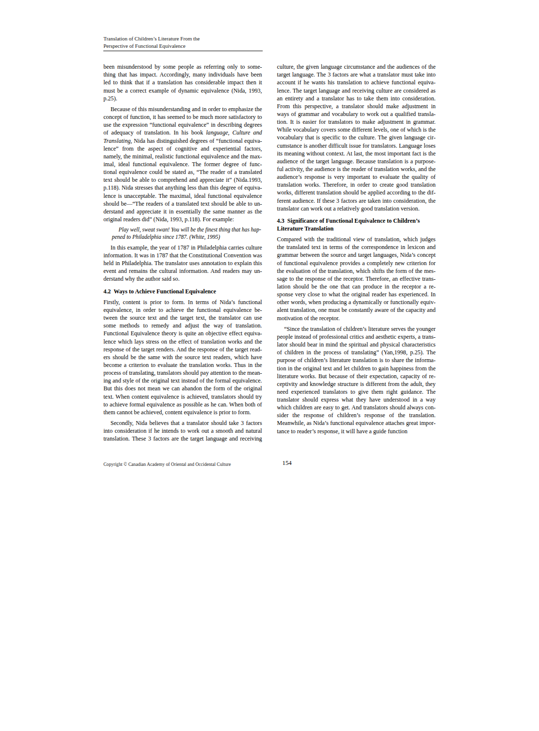Translation of Children’s Literature From the
Perspective of Functional Equivalence
been misunderstood by some people as referring only to something that has impact. Accordingly, many individuals have been led to think that if a translation has considerable impact then it must be a correct example of dynamic equivalence (Nida, 1993, p.25).
Because of this misunderstanding and in order to emphasize the concept of function, it has seemed to be much more satisfactory to use the expression “functional equivalence” in describing degrees of adequacy of translation. In his book language, Culture and Translating, Nida has distinguished degrees of “functional equivalence” from the aspect of cognitive and experiential factors, namely, the minimal, realistic functional equivalence and the maximal, ideal functional equivalence. The former degree of functional equivalence could be stated as, “The reader of a translated text should be able to comprehend and appreciate it” (Nida.1993, p.118). Nida stresses that anything less than this degree of equivalence is unacceptable. The maximal, ideal functional equivalence should be—“The readers of a translated text should be able to understand and appreciate it in essentially the same manner as the original readers did” (Nida, 1993, p.118). For example:
Play well, sweat swan! You will be the finest thing that has happened to Philadelphia since 1787. (White, 1995)
In this example, the year of 1787 in Philadelphia carries culture information. It was in 1787 that the Constitutional Convention was held in Philadelphia. The translator uses annotation to explain this event and remains the cultural information. And readers may understand why the author said so.
4.2 Ways to Achieve Functional Equivalence
Firstly, content is prior to form. In terms of Nida’s functional equivalence, in order to achieve the functional equivalence between the source text and the target text, the translator can use some methods to remedy and adjust the way of translation. Functional Equivalence theory is quite an objective effect equivalence which lays stress on the effect of translation works and the response of the target renders. And the response of the target readers should be the same with the source text readers, which have become a criterion to evaluate the translation works. Thus in the process of translating, translators should pay attention to the meaning and style of the original text instead of the formal equivalence. But this does not mean we can abandon the form of the original text. When content equivalence is achieved, translators should try to achieve formal equivalence as possible as he can. When both of them cannot be achieved, content equivalence is prior to form.
Secondly, Nida believes that a translator should take 3 factors into consideration if he intends to work out a smooth and natural translation. These 3 factors are the target language and receiving culture, the given language circumstance and the audiences of the target language. The 3 factors are what a translator must take into account if he wants his translation to achieve functional equivalence. The target language and receiving culture are considered as an entirety and a translator has to take them into consideration. From this perspective, a translator should make adjustment in ways of grammar and vocabulary to work out a qualified translation. It is easier for translators to make adjustment in grammar. While vocabulary covers some different levels, one of which is the vocabulary that is specific to the culture. The given language circumstance is another difficult issue for translators. Language loses its meaning without context. At last, the most important fact is the audience of the target language. Because translation is a purposeful activity, the audience is the reader of translation works, and the audience’s response is very important to evaluate the quality of translation works. Therefore, in order to create good translation works, different translation should be applied according to the different audience. If these 3 factors are taken into consideration, the translator can work out a relatively good translation version.
4.3 Significance of Functional Equivalence to Children’s Literature Translation
Compared with the traditional view of translation, which judges the translated text in terms of the correspondence in lexicon and grammar between the source and target languages, Nida’s concept of functional equivalence provides a completely new criterion for the evaluation of the translation, which shifts the form of the message to the response of the receptor. Therefore, an effective translation should be the one that can produce in the receptor a response very close to what the original reader has experienced. In other words, when producing a dynamically or functionally equivalent translation, one must be constantly aware of the capacity and motivation of the receptor.
“Since the translation of children’s literature serves the younger people instead of professional critics and aesthetic experts, a translator should bear in mind the spiritual and physical characteristics of children in the process of translating” (Yan,1998, p.25). The purpose of children’s literature translation is to share the information in the original text and let children to gain happiness from the literature works. But because of their expectation, capacity of receptivity and knowledge structure is different from the adult, they need experienced translators to give them right guidance. The translator should express what they have understood in a way which children are easy to get. And translators should always consider the response of children’s response of the translation. Meanwhile, as Nida’s functional equivalence attaches great importance to reader’s response, it will have a guide function
Copyright © Canadian Academy of Oriental and Occidental Culture 154